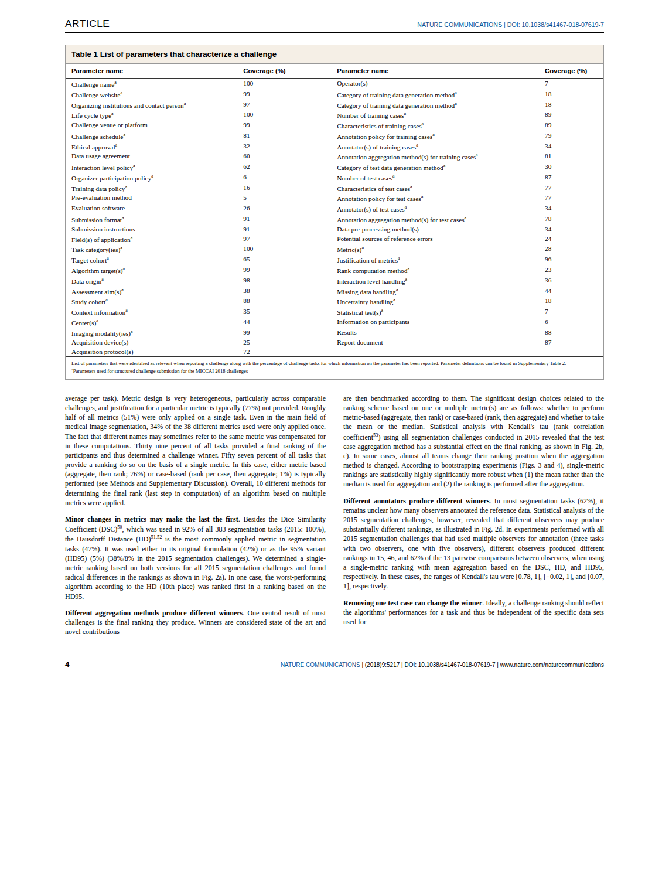ARTICLE
NATURE COMMUNICATIONS | DOI: 10.1038/s41467-018-07619-7
Table 1 List of parameters that characterize a challenge
| Parameter name | Coverage (%) | | Parameter name | Coverage (%) |
| --- | --- | --- | --- | --- |
| Challenge name a | 100 | | Operator(s) | 7 |
| Challenge website a | 99 | | Category of training data generation method a | 18 |
| Organizing institutions and contact person a | 97 | | Category of training data generation method a | 18 |
| Life cycle type a | 100 | | Number of training cases a | 89 |
| Challenge venue or platform | 99 | | Characteristics of training cases a | 89 |
| Challenge schedule a | 81 | | Annotation policy for training cases a | 79 |
| Ethical approval a | 32 | | Annotator(s) of training cases a | 34 |
| Data usage agreement | 60 | | Annotation aggregation method(s) for training cases a | 81 |
| Interaction level policy a | 62 | | Category of test data generation method a | 30 |
| Organizer participation policy a | 6 | | Number of test cases a | 87 |
| Training data policy a | 16 | | Characteristics of test cases a | 77 |
| Pre-evaluation method | 5 | | Annotation policy for test cases a | 77 |
| Evaluation software | 26 | | Annotator(s) of test cases a | 34 |
| Submission format a | 91 | | Annotation aggregation method(s) for test cases a | 78 |
| Submission instructions | 91 | | Data pre-processing method(s) | 34 |
| Field(s) of application a | 97 | | Potential sources of reference errors | 24 |
| Task category(ies) a | 100 | | Metric(s) a | 28 |
| Target cohort a | 65 | | Justification of metrics a | 96 |
| Algorithm target(s) a | 99 | | Rank computation method a | 23 |
| Data origin a | 98 | | Interaction level handling a | 36 |
| Assessment aim(s) a | 38 | | Missing data handling a | 44 |
| Study cohort a | 88 | | Uncertainty handling a | 18 |
| Context information a | 35 | | Statistical test(s) a | 7 |
| Center(s) a | 44 | | Information on participants | 6 |
| Imaging modality(ies) a | 99 | | Results | 88 |
| Acquisition device(s) | 25 | | Report document | 87 |
| Acquisition protocol(s) | 72 | | | |
List of parameters that were identified as relevant when reporting a challenge along with the percentage of challenge tasks for which information on the parameter has been reported. Parameter definitions can be found in Supplementary Table 2.
aParameters used for structured challenge submission for the MICCAI 2018 challenges
average per task). Metric design is very heterogeneous, particularly across comparable challenges, and justification for a particular metric is typically (77%) not provided. Roughly half of all metrics (51%) were only applied on a single task. Even in the main field of medical image segmentation, 34% of the 38 different metrics used were only applied once. The fact that different names may sometimes refer to the same metric was compensated for in these computations. Thirty nine percent of all tasks provided a final ranking of the participants and thus determined a challenge winner. Fifty seven percent of all tasks that provide a ranking do so on the basis of a single metric. In this case, either metric-based (aggregate, then rank; 76%) or case-based (rank per case, then aggregate; 1%) is typically performed (see Methods and Supplementary Discussion). Overall, 10 different methods for determining the final rank (last step in computation) of an algorithm based on multiple metrics were applied.
Minor changes in metrics may make the last the first. Besides the Dice Similarity Coefficient (DSC)50, which was used in 92% of all 383 segmentation tasks (2015: 100%), the Hausdorff Distance (HD)51,52 is the most commonly applied metric in segmentation tasks (47%). It was used either in its original formulation (42%) or as the 95% variant (HD95) (5%) (38%/8% in the 2015 segmentation challenges). We determined a single-metric ranking based on both versions for all 2015 segmentation challenges and found radical differences in the rankings as shown in Fig. 2a). In one case, the worst-performing algorithm according to the HD (10th place) was ranked first in a ranking based on the HD95.
Different aggregation methods produce different winners. One central result of most challenges is the final ranking they produce. Winners are considered state of the art and novel contributions
are then benchmarked according to them. The significant design choices related to the ranking scheme based on one or multiple metric(s) are as follows: whether to perform metric-based (aggregate, then rank) or case-based (rank, then aggregate) and whether to take the mean or the median. Statistical analysis with Kendall's tau (rank correlation coefficient53) using all segmentation challenges conducted in 2015 revealed that the test case aggregation method has a substantial effect on the final ranking, as shown in Fig. 2b, c). In some cases, almost all teams change their ranking position when the aggregation method is changed. According to bootstrapping experiments (Figs. 3 and 4), single-metric rankings are statistically highly significantly more robust when (1) the mean rather than the median is used for aggregation and (2) the ranking is performed after the aggregation.
Different annotators produce different winners. In most segmentation tasks (62%), it remains unclear how many observers annotated the reference data. Statistical analysis of the 2015 segmentation challenges, however, revealed that different observers may produce substantially different rankings, as illustrated in Fig. 2d. In experiments performed with all 2015 segmentation challenges that had used multiple observers for annotation (three tasks with two observers, one with five observers), different observers produced different rankings in 15, 46, and 62% of the 13 pairwise comparisons between observers, when using a single-metric ranking with mean aggregation based on the DSC, HD, and HD95, respectively. In these cases, the ranges of Kendall's tau were [0.78, 1], [−0.02, 1], and [0.07, 1], respectively.
Removing one test case can change the winner. Ideally, a challenge ranking should reflect the algorithms' performances for a task and thus be independent of the specific data sets used for
4
NATURE COMMUNICATIONS | (2018)9:5217 | DOI: 10.1038/s41467-018-07619-7 | www.nature.com/naturecommunications